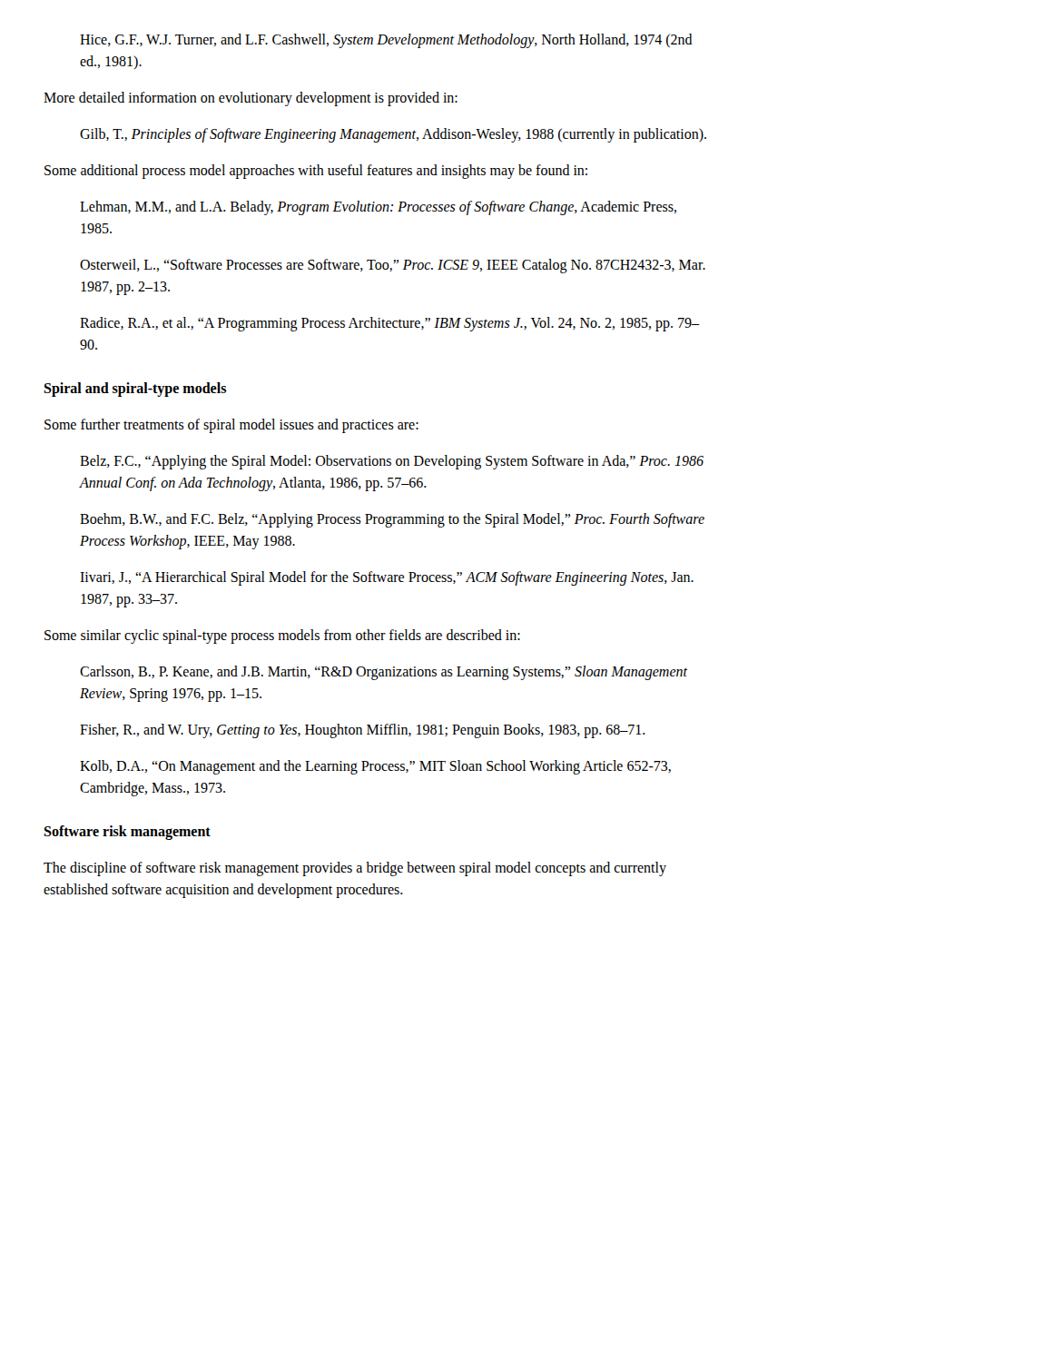Hice, G.F., W.J. Turner, and L.F. Cashwell, System Development Methodology, North Holland, 1974 (2nd ed., 1981).
More detailed information on evolutionary development is provided in:
Gilb, T., Principles of Software Engineering Management, Addison-Wesley, 1988 (currently in publication).
Some additional process model approaches with useful features and insights may be found in:
Lehman, M.M., and L.A. Belady, Program Evolution: Processes of Software Change, Academic Press, 1985.
Osterweil, L., “Software Processes are Software, Too,” Proc. ICSE 9, IEEE Catalog No. 87CH2432-3, Mar. 1987, pp. 2–13.
Radice, R.A., et al., “A Programming Process Architecture,” IBM Systems J., Vol. 24, No. 2, 1985, pp. 79–90.
Spiral and spiral-type models
Some further treatments of spiral model issues and practices are:
Belz, F.C., “Applying the Spiral Model: Observations on Developing System Software in Ada,” Proc. 1986 Annual Conf. on Ada Technology, Atlanta, 1986, pp. 57–66.
Boehm, B.W., and F.C. Belz, “Applying Process Programming to the Spiral Model,” Proc. Fourth Software Process Workshop, IEEE, May 1988.
Iivari, J., “A Hierarchical Spiral Model for the Software Process,” ACM Software Engineering Notes, Jan. 1987, pp. 33–37.
Some similar cyclic spinal-type process models from other fields are described in:
Carlsson, B., P. Keane, and J.B. Martin, “R&D Organizations as Learning Systems,” Sloan Management Review, Spring 1976, pp. 1–15.
Fisher, R., and W. Ury, Getting to Yes, Houghton Mifflin, 1981; Penguin Books, 1983, pp. 68–71.
Kolb, D.A., “On Management and the Learning Process,” MIT Sloan School Working Article 652-73, Cambridge, Mass., 1973.
Software risk management
The discipline of software risk management provides a bridge between spiral model concepts and currently established software acquisition and development procedures.